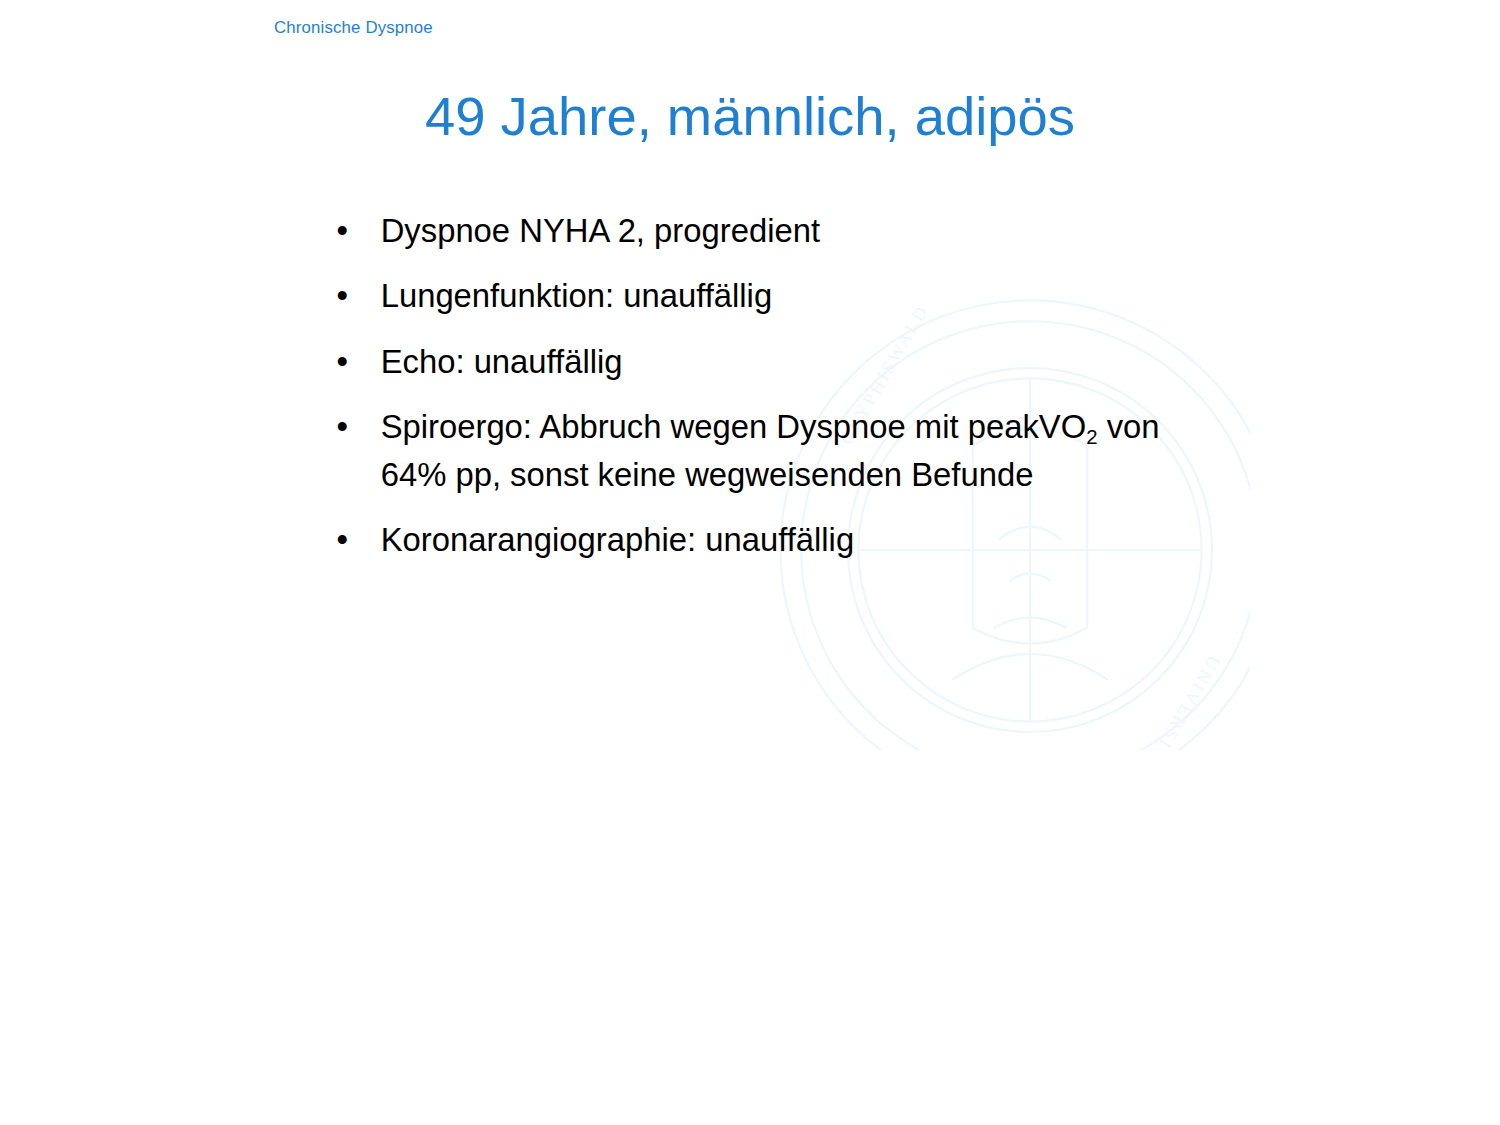GRYPHISWALD UNIVERSITAS
Chronische Dyspnoe
49 Jahre, männlich, adipös
Dyspnoe NYHA 2, progredient
Lungenfunktion: unauffällig
Echo: unauffällig
Spiroergo: Abbruch wegen Dyspnoe mit peakVO2 von 64% pp, sonst keine wegweisenden Befunde
Koronarangiographie: unauffällig